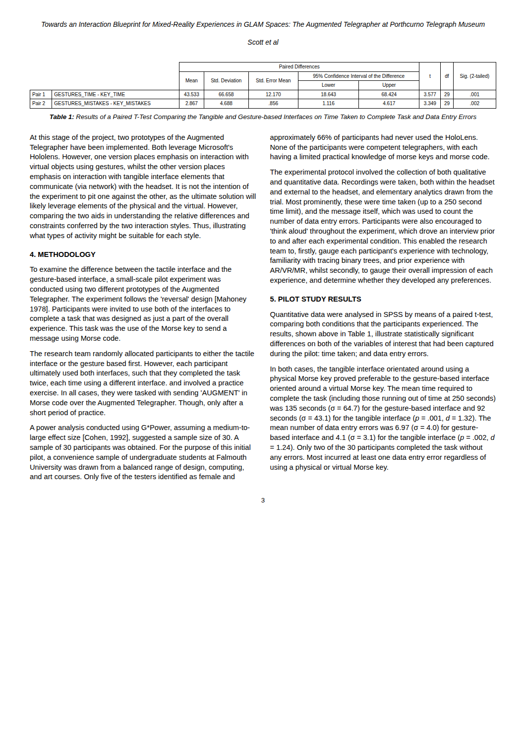Towards an Interaction Blueprint for Mixed-Reality Experiences in GLAM Spaces: The Augmented Telegrapher at Porthcurno Telegraph Museum
Scott et al
| | Paired Differences | t | df | Sig. (2-tailed) |
| Mean | Std. Deviation | Std. Error Mean | 95% Confidence Interval of the Difference |
| Lower | Upper |
| Pair 1 | GESTURES_TIME - KEY_TIME | 43.533 | 66.658 | 12.170 | 18.643 | 68.424 | 3.577 | 29 | .001 |
| Pair 2 | GESTURES_MISTAKES - KEY_MISTAKES | 2.867 | 4.688 | .856 | 1.116 | 4.617 | 3.349 | 29 | .002 |
Table 1: Results of a Paired T-Test Comparing the Tangible and Gesture-based Interfaces on Time Taken to Complete Task and Data Entry Errors
At this stage of the project, two prototypes of the Augmented Telegrapher have been implemented. Both leverage Microsoft's Hololens. However, one version places emphasis on interaction with virtual objects using gestures, whilst the other version places emphasis on interaction with tangible interface elements that communicate (via network) with the headset. It is not the intention of the experiment to pit one against the other, as the ultimate solution will likely leverage elements of the physical and the virtual. However, comparing the two aids in understanding the relative differences and constraints conferred by the two interaction styles. Thus, illustrating what types of activity might be suitable for each style.
4. METHODOLOGY
To examine the difference between the tactile interface and the gesture-based interface, a small-scale pilot experiment was conducted using two different prototypes of the Augmented Telegrapher. The experiment follows the 'reversal' design [Mahoney 1978]. Participants were invited to use both of the interfaces to complete a task that was designed as just a part of the overall experience. This task was the use of the Morse key to send a message using Morse code.
The research team randomly allocated participants to either the tactile interface or the gesture based first. However, each participant ultimately used both interfaces, such that they completed the task twice, each time using a different interface. and involved a practice exercise. In all cases, they were tasked with sending 'AUGMENT' in Morse code over the Augmented Telegrapher. Though, only after a short period of practice.
A power analysis conducted using G*Power, assuming a medium-to-large effect size [Cohen, 1992], suggested a sample size of 30. A sample of 30 participants was obtained. For the purpose of this initial pilot, a convenience sample of undergraduate students at Falmouth University was drawn from a balanced range of design, computing, and art courses. Only five of the testers identified as female and approximately 66% of participants had never used the HoloLens. None of the participants were competent telegraphers, with each having a limited practical knowledge of morse keys and morse code.
The experimental protocol involved the collection of both qualitative and quantitative data. Recordings were taken, both within the headset and external to the headset, and elementary analytics drawn from the trial. Most prominently, these were time taken (up to a 250 second time limit), and the message itself, which was used to count the number of data entry errors. Participants were also encouraged to 'think aloud' throughout the experiment, which drove an interview prior to and after each experimental condition. This enabled the research team to, firstly, gauge each participant's experience with technology, familiarity with tracing binary trees, and prior experience with AR/VR/MR, whilst secondly, to gauge their overall impression of each experience, and determine whether they developed any preferences.
5. PILOT STUDY RESULTS
Quantitative data were analysed in SPSS by means of a paired t-test, comparing both conditions that the participants experienced. The results, shown above in Table 1, illustrate statistically significant differences on both of the variables of interest that had been captured during the pilot: time taken; and data entry errors.
In both cases, the tangible interface orientated around using a physical Morse key proved preferable to the gesture-based interface oriented around a virtual Morse key. The mean time required to complete the task (including those running out of time at 250 seconds) was 135 seconds (σ = 64.7) for the gesture-based interface and 92 seconds (σ = 43.1) for the tangible interface (p = .001, d = 1.32). The mean number of data entry errors was 6.97 (σ = 4.0) for gesture-based interface and 4.1 (σ = 3.1) for the tangible interface (p = .002, d = 1.24). Only two of the 30 participants completed the task without any errors. Most incurred at least one data entry error regardless of using a physical or virtual Morse key.
3